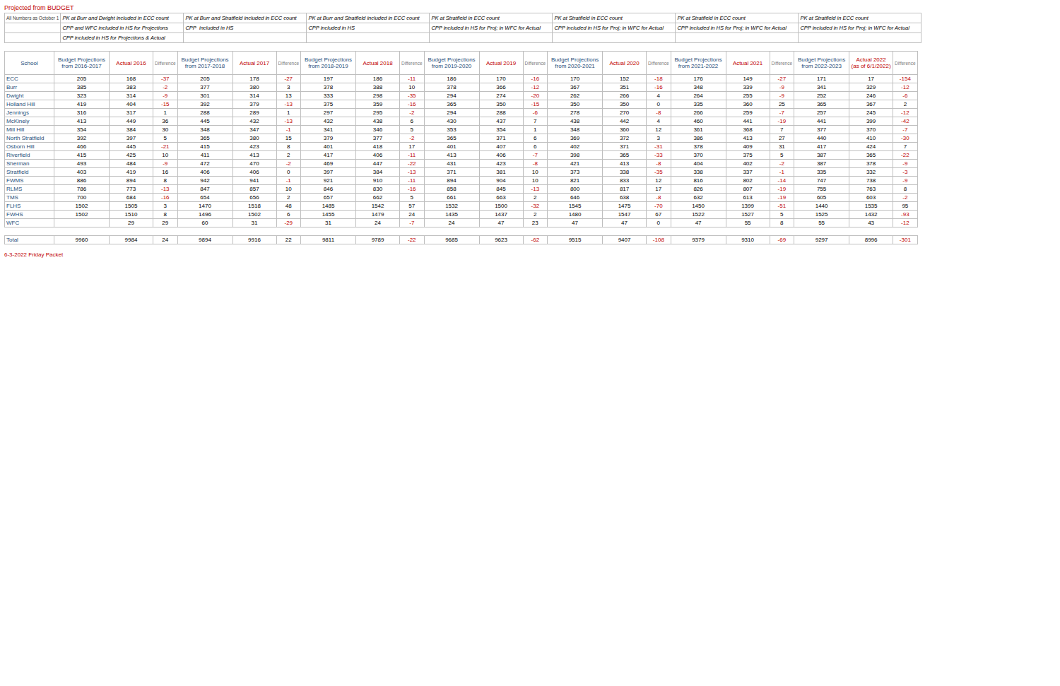Projected from BUDGET
| All Numbers as October 1 | PK at Burr and Dwight included in ECC count | PK at Burr and Stratfield included in ECC count | PK at Burr and Stratfield included in ECC count | PK at Stratfield in ECC count | PK at Stratfield in ECC count | PK at Stratfield in ECC count | PK at Stratfield in ECC count |
| | CPP and WFC included in HS for Projections | CPP included in HS | CPP included in HS | CPP included in HS for Proj; in WFC for Actual | CPP included in HS for Proj; in WFC for Actual | CPP included in HS for Proj; in WFC for Actual | CPP included in HS for Proj; in WFC for Actual |
| | CPP included in HS for Projections & Actual | | | | | | |
| School | Budget Projections from 2016-2017 | Actual 2016 | Difference | Budget Projections from 2017-2018 | Actual 2017 | Difference | Budget Projections from 2018-2019 | Actual 2018 | Difference | Budget Projections from 2019-2020 | Actual 2019 | Difference | Budget Projections from 2020-2021 | Actual 2020 | Difference | Budget Projections from 2021-2022 | Actual 2021 | Difference | Budget Projections from 2022-2023 | Actual 2022 (as of 6/1/2022) | Difference |
| ECC | 205 | 168 | -37 | 205 | 178 | -27 | 197 | 186 | -11 | 186 | 170 | -16 | 170 | 152 | -18 | 176 | 149 | -27 | 171 | 17 | -154 |
| Burr | 385 | 383 | -2 | 377 | 380 | 3 | 378 | 388 | 10 | 378 | 366 | -12 | 367 | 351 | -16 | 348 | 339 | -9 | 341 | 329 | -12 |
| Dwight | 323 | 314 | -9 | 301 | 314 | 13 | 333 | 298 | -35 | 294 | 274 | -20 | 262 | 266 | 4 | 264 | 255 | -9 | 252 | 246 | -6 |
| Holland Hill | 419 | 404 | -15 | 392 | 379 | -13 | 375 | 359 | -16 | 365 | 350 | -15 | 350 | 350 | 0 | 335 | 360 | 25 | 365 | 367 | 2 |
| Jennings | 316 | 317 | 1 | 288 | 289 | 1 | 297 | 295 | -2 | 294 | 288 | -6 | 278 | 270 | -8 | 266 | 259 | -7 | 257 | 245 | -12 |
| McKinely | 413 | 449 | 36 | 445 | 432 | -13 | 432 | 438 | 6 | 430 | 437 | 7 | 438 | 442 | 4 | 460 | 441 | -19 | 441 | 399 | -42 |
| Mill Hill | 354 | 384 | 30 | 348 | 347 | -1 | 341 | 346 | 5 | 353 | 354 | 1 | 348 | 360 | 12 | 361 | 368 | 7 | 377 | 370 | -7 |
| North Stratfield | 392 | 397 | 5 | 365 | 380 | 15 | 379 | 377 | -2 | 365 | 371 | 6 | 369 | 372 | 3 | 386 | 413 | 27 | 440 | 410 | -30 |
| Osborn Hill | 466 | 445 | -21 | 415 | 423 | 8 | 401 | 418 | 17 | 401 | 407 | 6 | 402 | 371 | -31 | 378 | 409 | 31 | 417 | 424 | 7 |
| Riverfield | 415 | 425 | 10 | 411 | 413 | 2 | 417 | 406 | -11 | 413 | 406 | -7 | 398 | 365 | -33 | 370 | 375 | 5 | 387 | 365 | -22 |
| Sherman | 493 | 484 | -9 | 472 | 470 | -2 | 469 | 447 | -22 | 431 | 423 | -8 | 421 | 413 | -8 | 404 | 402 | -2 | 387 | 378 | -9 |
| Stratfield | 403 | 419 | 16 | 406 | 406 | 0 | 397 | 384 | -13 | 371 | 381 | 10 | 373 | 338 | -35 | 338 | 337 | -1 | 335 | 332 | -3 |
| FWMS | 886 | 894 | 8 | 942 | 941 | -1 | 921 | 910 | -11 | 894 | 904 | 10 | 821 | 833 | 12 | 816 | 802 | -14 | 747 | 738 | -9 |
| RLMS | 786 | 773 | -13 | 847 | 857 | 10 | 846 | 830 | -16 | 858 | 845 | -13 | 800 | 817 | 17 | 826 | 807 | -19 | 755 | 763 | 8 |
| TMS | 700 | 684 | -16 | 654 | 656 | 2 | 657 | 662 | 5 | 661 | 663 | 2 | 646 | 638 | -8 | 632 | 613 | -19 | 605 | 603 | -2 |
| FLHS | 1502 | 1505 | 3 | 1470 | 1518 | 48 | 1485 | 1542 | 57 | 1532 | 1500 | -32 | 1545 | 1475 | -70 | 1450 | 1399 | -51 | 1440 | 1535 | 95 |
| FWHS | 1502 | 1510 | 8 | 1496 | 1502 | 6 | 1455 | 1479 | 24 | 1435 | 1437 | 2 | 1480 | 1547 | 67 | 1522 | 1527 | 5 | 1525 | 1432 | -93 |
| WFC | | 29 | 29 | 60 | 31 | -29 | 31 | 24 | -7 | 24 | 47 | 23 | 47 | 47 | 0 | 47 | 55 | 8 | 55 | 43 | -12 |
| Total | 9960 | 9984 | 24 | 9894 | 9916 | 22 | 9811 | 9789 | -22 | 9685 | 9623 | -62 | 9515 | 9407 | -108 | 9379 | 9310 | -69 | 9297 | 8996 | -301 |
6-3-2022 Friday Packet